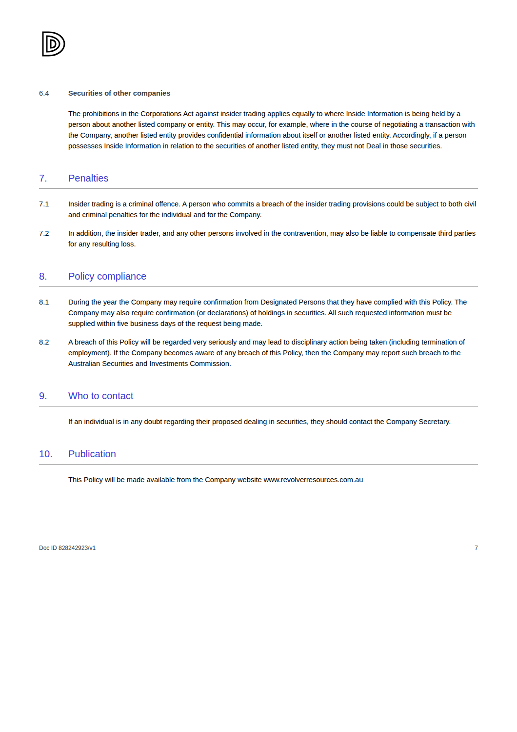6.4
Securities of other companies
The prohibitions in the Corporations Act against insider trading applies equally to where Inside Information is being held by a person about another listed company or entity. This may occur, for example, where in the course of negotiating a transaction with the Company, another listed entity provides confidential information about itself or another listed entity. Accordingly, if a person possesses Inside Information in relation to the securities of another listed entity, they must not Deal in those securities.
7. Penalties
7.1 Insider trading is a criminal offence. A person who commits a breach of the insider trading provisions could be subject to both civil and criminal penalties for the individual and for the Company.
7.2 In addition, the insider trader, and any other persons involved in the contravention, may also be liable to compensate third parties for any resulting loss.
8. Policy compliance
8.1 During the year the Company may require confirmation from Designated Persons that they have complied with this Policy. The Company may also require confirmation (or declarations) of holdings in securities. All such requested information must be supplied within five business days of the request being made.
8.2 A breach of this Policy will be regarded very seriously and may lead to disciplinary action being taken (including termination of employment). If the Company becomes aware of any breach of this Policy, then the Company may report such breach to the Australian Securities and Investments Commission.
9. Who to contact
If an individual is in any doubt regarding their proposed dealing in securities, they should contact the Company Secretary.
10. Publication
This Policy will be made available from the Company website www.revolverresources.com.au
Doc ID 828242923/v1 7